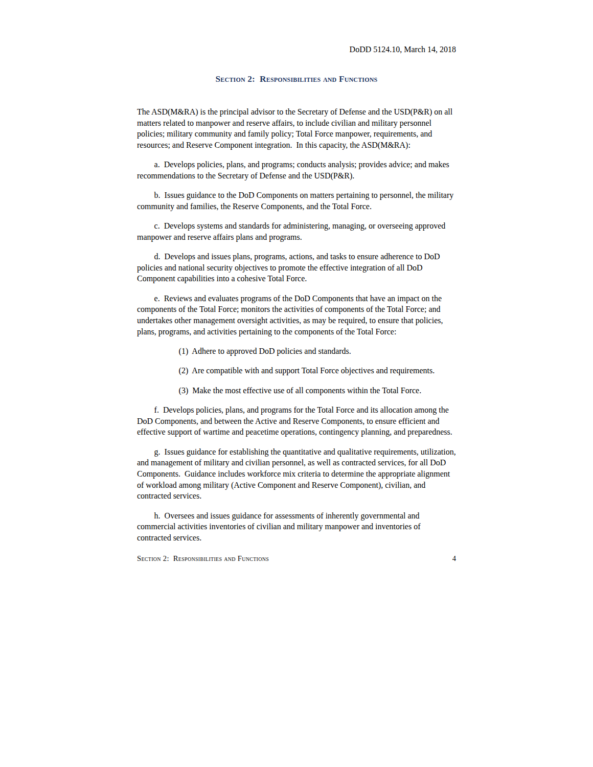DoDD 5124.10, March 14, 2018
Section 2: Responsibilities and Functions
The ASD(M&RA) is the principal advisor to the Secretary of Defense and the USD(P&R) on all matters related to manpower and reserve affairs, to include civilian and military personnel policies; military community and family policy; Total Force manpower, requirements, and resources; and Reserve Component integration. In this capacity, the ASD(M&RA):
a. Develops policies, plans, and programs; conducts analysis; provides advice; and makes recommendations to the Secretary of Defense and the USD(P&R).
b. Issues guidance to the DoD Components on matters pertaining to personnel, the military community and families, the Reserve Components, and the Total Force.
c. Develops systems and standards for administering, managing, or overseeing approved manpower and reserve affairs plans and programs.
d. Develops and issues plans, programs, actions, and tasks to ensure adherence to DoD policies and national security objectives to promote the effective integration of all DoD Component capabilities into a cohesive Total Force.
e. Reviews and evaluates programs of the DoD Components that have an impact on the components of the Total Force; monitors the activities of components of the Total Force; and undertakes other management oversight activities, as may be required, to ensure that policies, plans, programs, and activities pertaining to the components of the Total Force:
(1) Adhere to approved DoD policies and standards.
(2) Are compatible with and support Total Force objectives and requirements.
(3) Make the most effective use of all components within the Total Force.
f. Develops policies, plans, and programs for the Total Force and its allocation among the DoD Components, and between the Active and Reserve Components, to ensure efficient and effective support of wartime and peacetime operations, contingency planning, and preparedness.
g. Issues guidance for establishing the quantitative and qualitative requirements, utilization, and management of military and civilian personnel, as well as contracted services, for all DoD Components. Guidance includes workforce mix criteria to determine the appropriate alignment of workload among military (Active Component and Reserve Component), civilian, and contracted services.
h. Oversees and issues guidance for assessments of inherently governmental and commercial activities inventories of civilian and military manpower and inventories of contracted services.
Section 2: Responsibilities and Functions 4